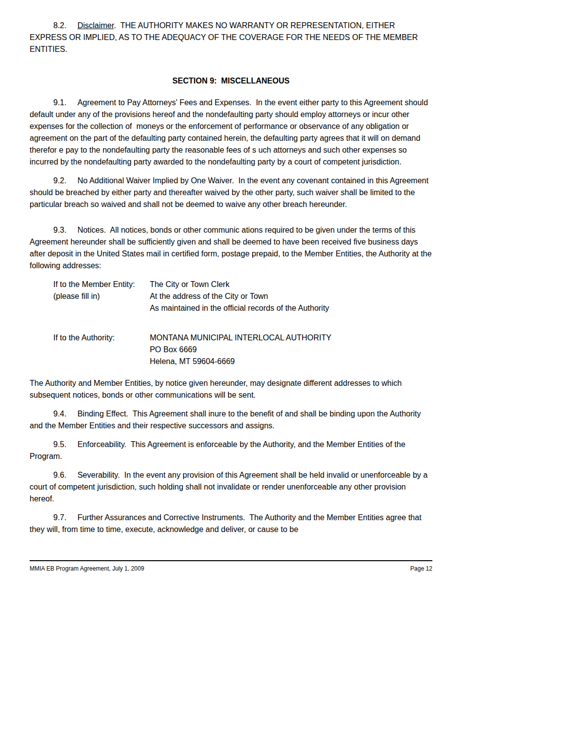8.2. Disclaimer. THE AUTHORITY MAKES NO WARRANTY OR REPRESENTATION, EITHER EXPRESS OR IMPLIED, AS TO THE ADEQUACY OF THE COVERAGE FOR THE NEEDS OF THE MEMBER ENTITIES.
SECTION 9: MISCELLANEOUS
9.1. Agreement to Pay Attorneys' Fees and Expenses. In the event either party to this Agreement should default under any of the provisions hereof and the nondefaulting party should employ attorneys or incur other expenses for the collection of moneys or the enforcement of performance or observance of any obligation or agreement on the part of the defaulting party contained herein, the defaulting party agrees that it will on demand therefor e pay to the nondefaulting party the reasonable fees of s uch attorneys and such other expenses so incurred by the nondefaulting party awarded to the nondefaulting party by a court of competent jurisdiction.
9.2. No Additional Waiver Implied by One Waiver. In the event any covenant contained in this Agreement should be breached by either party and thereafter waived by the other party, such waiver shall be limited to the particular breach so waived and shall not be deemed to waive any other breach hereunder.
9.3. Notices. All notices, bonds or other communic ations required to be given under the terms of this Agreement hereunder shall be sufficiently given and shall be deemed to have been received five business days after deposit in the United States mail in certified form, postage prepaid, to the Member Entities, the Authority at the following addresses:
| If to the Member Entity: | The City or Town Clerk |
| (please fill in) | At the address of the City or Town |
| | As maintained in the official records of the Authority |
| If to the Authority: | MONTANA MUNICIPAL INTERLOCAL AUTHORITY |
| | PO Box 6669 |
| | Helena, MT 59604-6669 |
The Authority and Member Entities, by notice given hereunder, may designate different addresses to which subsequent notices, bonds or other communications will be sent.
9.4. Binding Effect. This Agreement shall inure to the benefit of and shall be binding upon the Authority and the Member Entities and their respective successors and assigns.
9.5. Enforceability. This Agreement is enforceable by the Authority, and the Member Entities of the Program.
9.6. Severability. In the event any provision of this Agreement shall be held invalid or unenforceable by a court of competent jurisdiction, such holding shall not invalidate or render unenforceable any other provision hereof.
9.7. Further Assurances and Corrective Instruments. The Authority and the Member Entities agree that they will, from time to time, execute, acknowledge and deliver, or cause to be
MMIA EB Program Agreement, July 1, 2009
Page 12